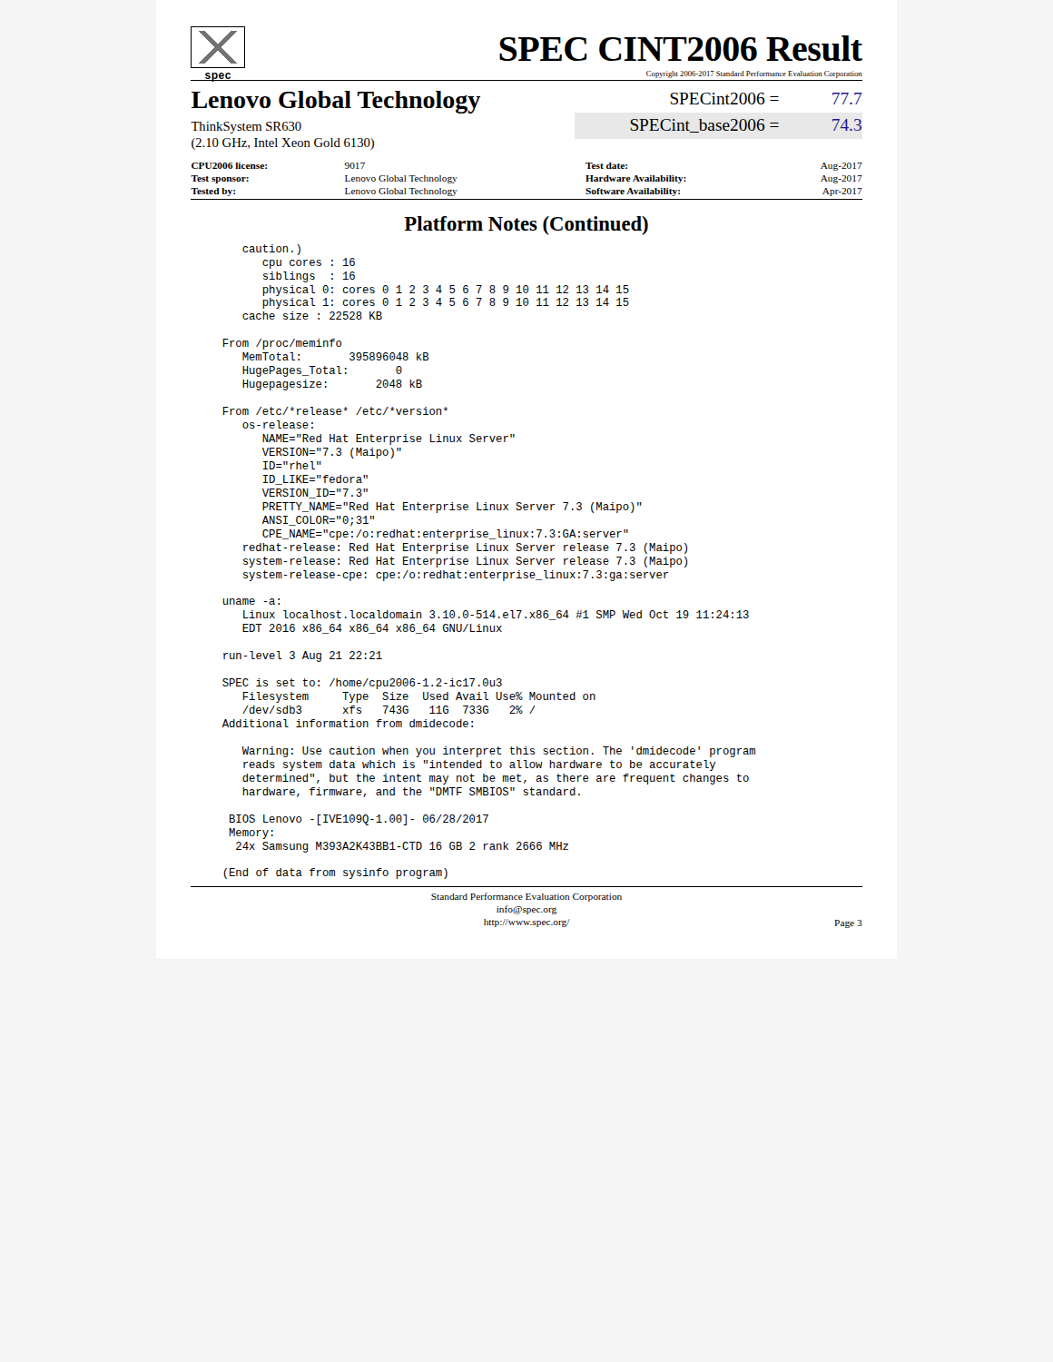spec
SPEC CINT2006 Result
Copyright 2006-2017 Standard Performance Evaluation Corporation
Lenovo Global Technology
ThinkSystem SR630
(2.10 GHz, Intel Xeon Gold 6130)
SPECint2006 = 77.7
SPECint_base2006 = 74.3
| CPU2006 license: | 9017 | Test date: | Aug-2017 |
| Test sponsor: | Lenovo Global Technology | Hardware Availability: | Aug-2017 |
| Tested by: | Lenovo Global Technology | Software Availability: | Apr-2017 |
Platform Notes (Continued)
    caution.)
       cpu cores : 16
       siblings  : 16
       physical 0: cores 0 1 2 3 4 5 6 7 8 9 10 11 12 13 14 15
       physical 1: cores 0 1 2 3 4 5 6 7 8 9 10 11 12 13 14 15
    cache size : 22528 KB

 From /proc/meminfo
    MemTotal:       395896048 kB
    HugePages_Total:       0
    Hugepagesize:       2048 kB

 From /etc/*release* /etc/*version*
    os-release:
       NAME="Red Hat Enterprise Linux Server"
       VERSION="7.3 (Maipo)"
       ID="rhel"
       ID_LIKE="fedora"
       VERSION_ID="7.3"
       PRETTY_NAME="Red Hat Enterprise Linux Server 7.3 (Maipo)"
       ANSI_COLOR="0;31"
       CPE_NAME="cpe:/o:redhat:enterprise_linux:7.3:GA:server"
    redhat-release: Red Hat Enterprise Linux Server release 7.3 (Maipo)
    system-release: Red Hat Enterprise Linux Server release 7.3 (Maipo)
    system-release-cpe: cpe:/o:redhat:enterprise_linux:7.3:ga:server

 uname -a:
    Linux localhost.localdomain 3.10.0-514.el7.x86_64 #1 SMP Wed Oct 19 11:24:13
    EDT 2016 x86_64 x86_64 x86_64 GNU/Linux

 run-level 3 Aug 21 22:21

 SPEC is set to: /home/cpu2006-1.2-ic17.0u3
    Filesystem     Type  Size  Used Avail Use% Mounted on
    /dev/sdb3      xfs   743G   11G  733G   2% /
 Additional information from dmidecode:

    Warning: Use caution when you interpret this section. The 'dmidecode' program
    reads system data which is "intended to allow hardware to be accurately
    determined", but the intent may not be met, as there are frequent changes to
    hardware, firmware, and the "DMTF SMBIOS" standard.

  BIOS Lenovo -[IVE109Q-1.00]- 06/28/2017
  Memory:
   24x Samsung M393A2K43BB1-CTD 16 GB 2 rank 2666 MHz

 (End of data from sysinfo program)
Standard Performance Evaluation Corporation
info@spec.org
http://www.spec.org/
Page 3